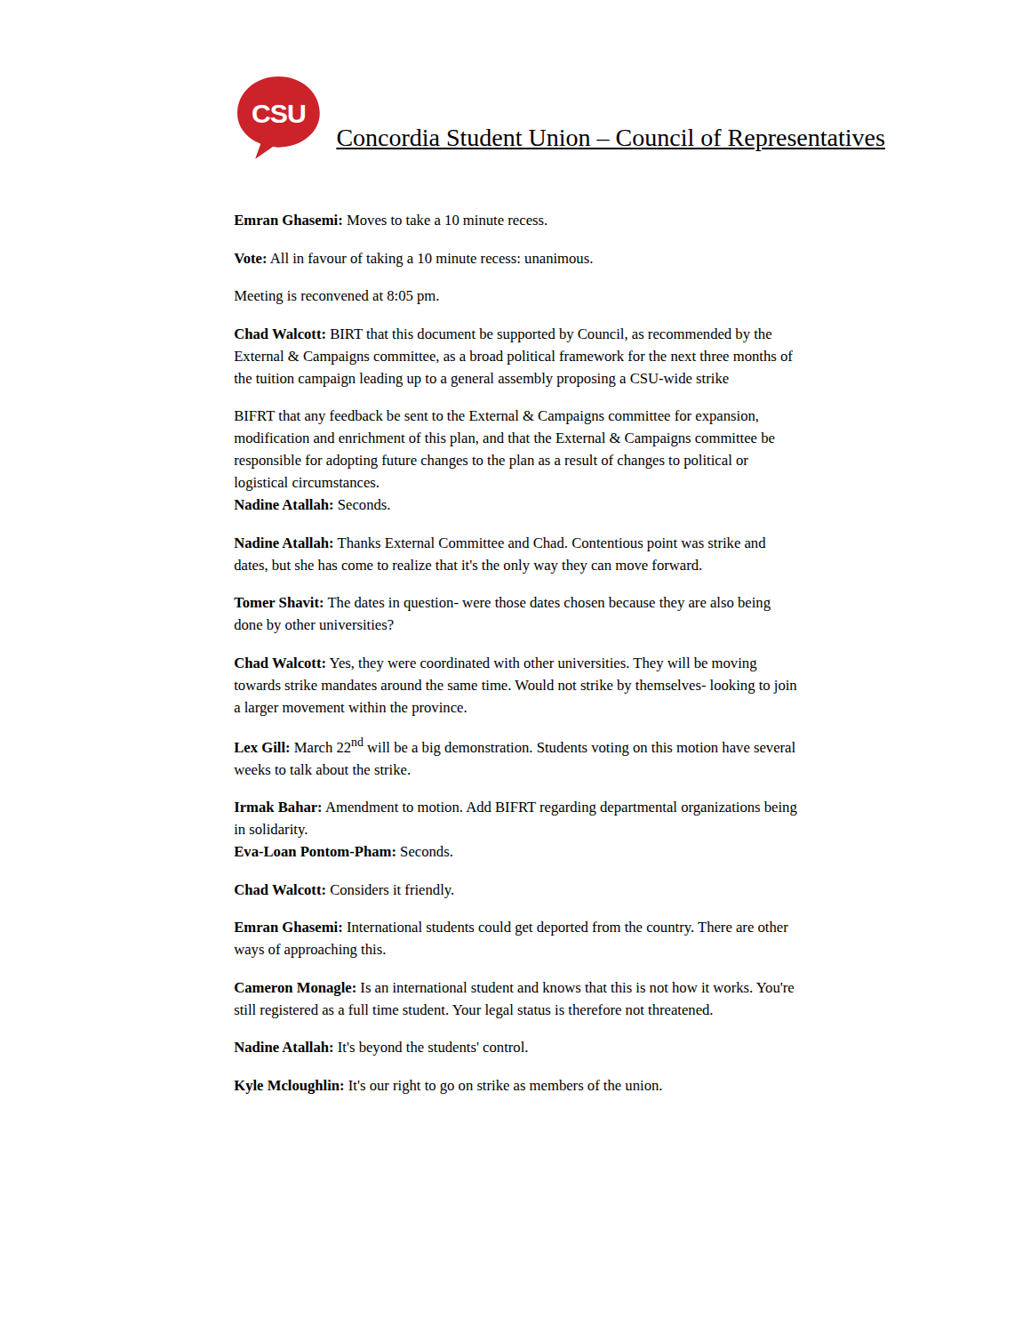CSU
Concordia Student Union – Council of Representatives
Emran Ghasemi: Moves to take a 10 minute recess.
Vote: All in favour of taking a 10 minute recess: unanimous.
Meeting is reconvened at 8:05 pm.
Chad Walcott: BIRT that this document be supported by Council, as recommended by the External & Campaigns committee, as a broad political framework for the next three months of the tuition campaign leading up to a general assembly proposing a CSU-wide strike
BIFRT that any feedback be sent to the External & Campaigns committee for expansion, modification and enrichment of this plan, and that the External & Campaigns committee be responsible for adopting future changes to the plan as a result of changes to political or logistical circumstances.
Nadine Atallah: Seconds.
Nadine Atallah: Thanks External Committee and Chad. Contentious point was strike and dates, but she has come to realize that it's the only way they can move forward.
Tomer Shavit: The dates in question- were those dates chosen because they are also being done by other universities?
Chad Walcott: Yes, they were coordinated with other universities. They will be moving towards strike mandates around the same time. Would not strike by themselves- looking to join a larger movement within the province.
Lex Gill: March 22nd will be a big demonstration. Students voting on this motion have several weeks to talk about the strike.
Irmak Bahar: Amendment to motion. Add BIFRT regarding departmental organizations being in solidarity.
Eva-Loan Pontom-Pham: Seconds.
Chad Walcott: Considers it friendly.
Emran Ghasemi: International students could get deported from the country. There are other ways of approaching this.
Cameron Monagle: Is an international student and knows that this is not how it works. You're still registered as a full time student. Your legal status is therefore not threatened.
Nadine Atallah: It's beyond the students' control.
Kyle Mcloughlin: It's our right to go on strike as members of the union.